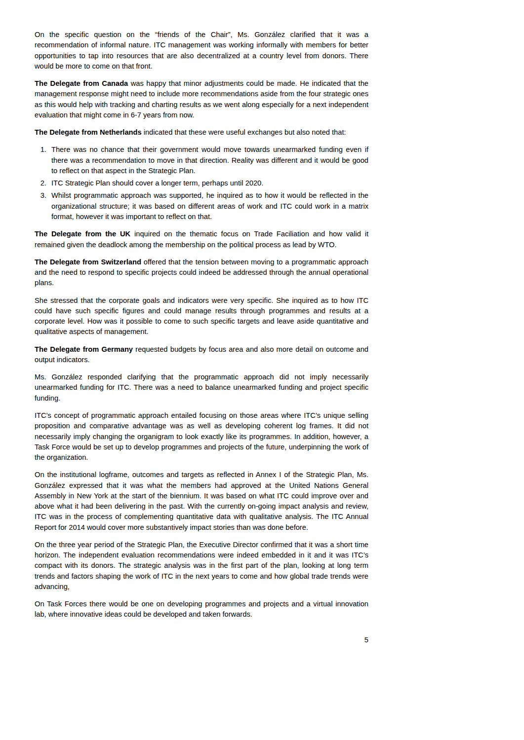On the specific question on the “friends of the Chair”, Ms. González clarified that it was a recommendation of informal nature. ITC management was working informally with members for better opportunities to tap into resources that are also decentralized at a country level from donors. There would be more to come on that front.
The Delegate from Canada was happy that minor adjustments could be made. He indicated that the management response might need to include more recommendations aside from the four strategic ones as this would help with tracking and charting results as we went along especially for a next independent evaluation that might come in 6-7 years from now.
The Delegate from Netherlands indicated that these were useful exchanges but also noted that:
There was no chance that their government would move towards unearmarked funding even if there was a recommendation to move in that direction. Reality was different and it would be good to reflect on that aspect in the Strategic Plan.
ITC Strategic Plan should cover a longer term, perhaps until 2020.
Whilst programmatic approach was supported, he inquired as to how it would be reflected in the organizational structure; it was based on different areas of work and ITC could work in a matrix format, however it was important to reflect on that.
The Delegate from the UK inquired on the thematic focus on Trade Faciliation and how valid it remained given the deadlock among the membership on the political process as lead by WTO.
The Delegate from Switzerland offered that the tension between moving to a programmatic approach and the need to respond to specific projects could indeed be addressed through the annual operational plans.
She stressed that the corporate goals and indicators were very specific. She inquired as to how ITC could have such specific figures and could manage results through programmes and results at a corporate level. How was it possible to come to such specific targets and leave aside quantitative and qualitative aspects of management.
The Delegate from Germany requested budgets by focus area and also more detail on outcome and output indicators.
Ms. González responded clarifying that the programmatic approach did not imply necessarily unearmarked funding for ITC. There was a need to balance unearmarked funding and project specific funding.
ITC’s concept of programmatic approach entailed focusing on those areas where ITC’s unique selling proposition and comparative advantage was as well as developing coherent log frames. It did not necessarily imply changing the organigram to look exactly like its programmes. In addition, however, a Task Force would be set up to develop programmes and projects of the future, underpinning the work of the organization.
On the institutional logframe, outcomes and targets as reflected in Annex I of the Strategic Plan, Ms. González expressed that it was what the members had approved at the United Nations General Assembly in New York at the start of the biennium. It was based on what ITC could improve over and above what it had been delivering in the past. With the currently on-going impact analysis and review, ITC was in the process of complementing quantitative data with qualitative analysis. The ITC Annual Report for 2014 would cover more substantively impact stories than was done before.
On the three year period of the Strategic Plan, the Executive Director confirmed that it was a short time horizon. The independent evaluation recommendations were indeed embedded in it and it was ITC’s compact with its donors. The strategic analysis was in the first part of the plan, looking at long term trends and factors shaping the work of ITC in the next years to come and how global trade trends were advancing,
On Task Forces there would be one on developing programmes and projects and a virtual innovation lab, where innovative ideas could be developed and taken forwards.
5